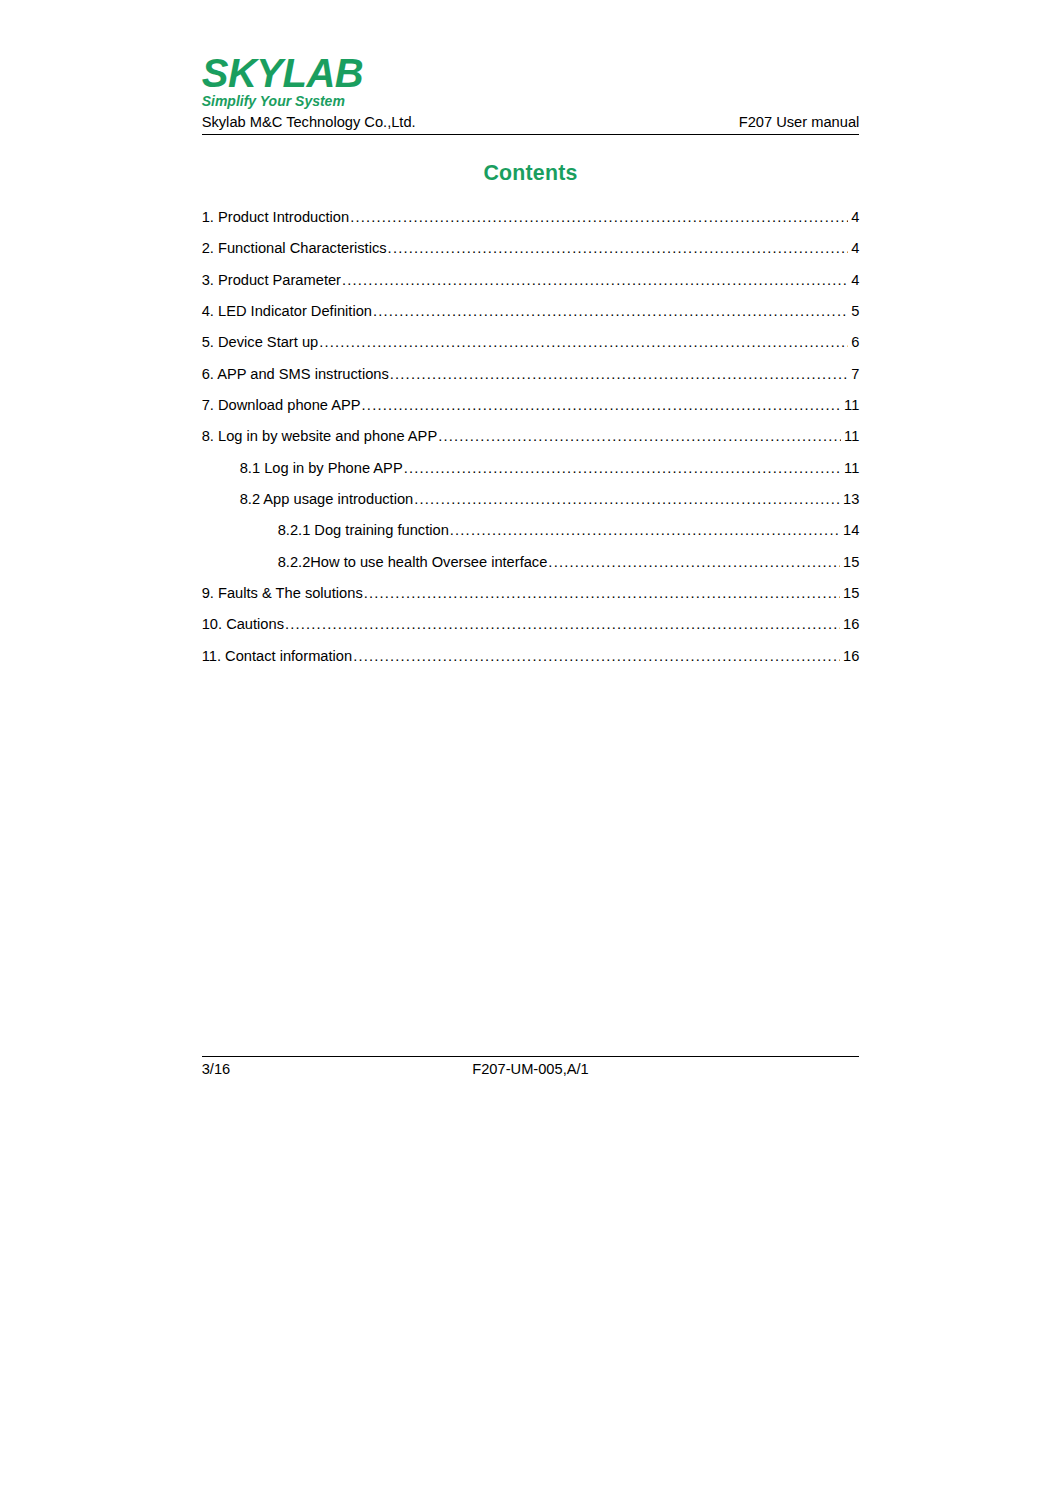SKYLAB
Simplify Your System
Skylab M&C Technology Co.,Ltd.
F207 User manual
Contents
1. Product Introduction .................................................................................................................................. 4
2. Functional Characteristics ......................................................................................................................... 4
3. Product Parameter ..................................................................................................................................... 4
4. LED Indicator Definition ........................................................................................................................... 5
5. Device Start up ......................................................................................................................................... 6
6. APP and SMS instructions ....................................................................................................................... 7
7. Download phone APP .............................................................................................................................. 11
8. Log in by website and phone APP ............................................................................................................. 11
8.1 Log in by Phone APP ......................................................................................................... 11
8.2 App usage introduction ..................................................................................................... 13
8.2.1 Dog training function ......................................................................................... 14
8.2.2How to use health Oversee interface ....................................................................... 15
9. Faults & The solutions .............................................................................................................................. 15
10. Cautions .................................................................................................................................................. 16
11. Contact information ............................................................................................................................... 16
3/16
F207-UM-005,A/1